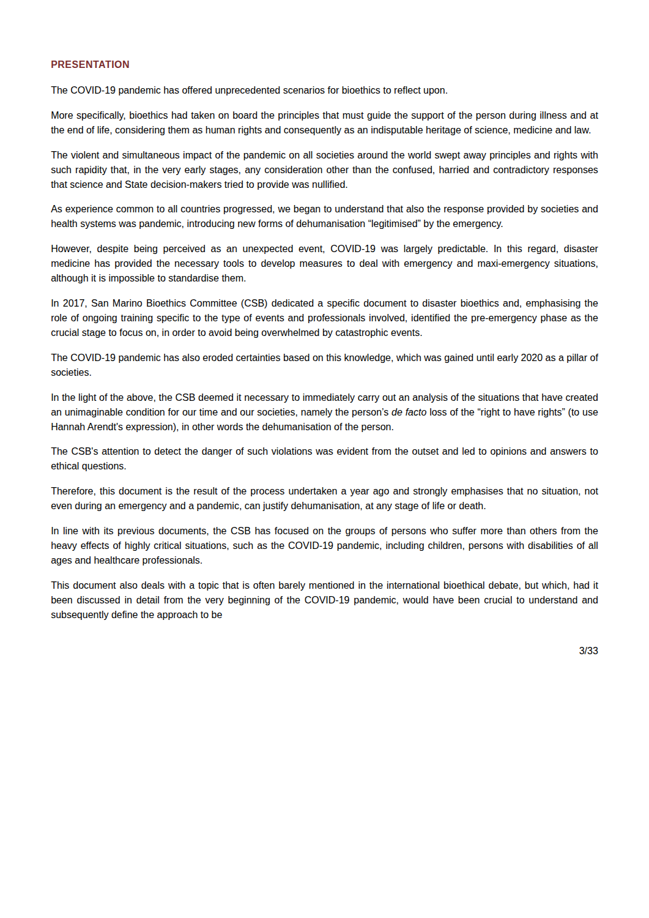PRESENTATION
The COVID-19 pandemic has offered unprecedented scenarios for bioethics to reflect upon.
More specifically, bioethics had taken on board the principles that must guide the support of the person during illness and at the end of life, considering them as human rights and consequently as an indisputable heritage of science, medicine and law.
The violent and simultaneous impact of the pandemic on all societies around the world swept away principles and rights with such rapidity that, in the very early stages, any consideration other than the confused, harried and contradictory responses that science and State decision-makers tried to provide was nullified.
As experience common to all countries progressed, we began to understand that also the response provided by societies and health systems was pandemic, introducing new forms of dehumanisation “legitimised” by the emergency.
However, despite being perceived as an unexpected event, COVID-19 was largely predictable. In this regard, disaster medicine has provided the necessary tools to develop measures to deal with emergency and maxi-emergency situations, although it is impossible to standardise them.
In 2017, San Marino Bioethics Committee (CSB) dedicated a specific document to disaster bioethics and, emphasising the role of ongoing training specific to the type of events and professionals involved, identified the pre-emergency phase as the crucial stage to focus on, in order to avoid being overwhelmed by catastrophic events.
The COVID-19 pandemic has also eroded certainties based on this knowledge, which was gained until early 2020 as a pillar of societies.
In the light of the above, the CSB deemed it necessary to immediately carry out an analysis of the situations that have created an unimaginable condition for our time and our societies, namely the person’s de facto loss of the “right to have rights” (to use Hannah Arendt's expression), in other words the dehumanisation of the person.
The CSB's attention to detect the danger of such violations was evident from the outset and led to opinions and answers to ethical questions.
Therefore, this document is the result of the process undertaken a year ago and strongly emphasises that no situation, not even during an emergency and a pandemic, can justify dehumanisation, at any stage of life or death.
In line with its previous documents, the CSB has focused on the groups of persons who suffer more than others from the heavy effects of highly critical situations, such as the COVID-19 pandemic, including children, persons with disabilities of all ages and healthcare professionals.
This document also deals with a topic that is often barely mentioned in the international bioethical debate, but which, had it been discussed in detail from the very beginning of the COVID-19 pandemic, would have been crucial to understand and subsequently define the approach to be
3/33